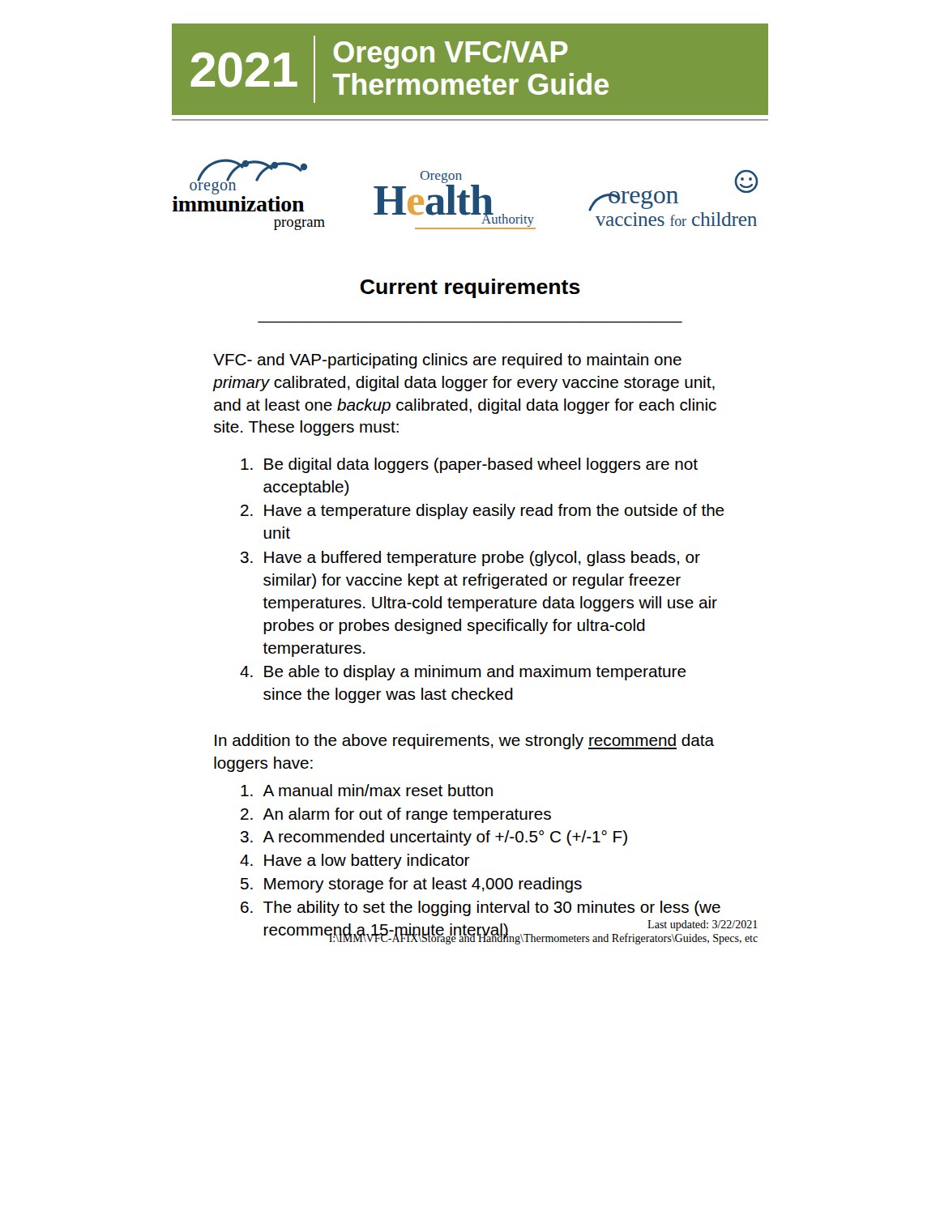2021
Oregon VFC/VAP
Thermometer Guide
oregon
immunization
program
Oregon
Health
Authority
oregon
vaccines for children
Current requirements
_______________________________________________
VFC- and VAP-participating clinics are required to maintain one primary calibrated, digital data logger for every vaccine storage unit, and at least one backup calibrated, digital data logger for each clinic site. These loggers must:
Be digital data loggers (paper-based wheel loggers are not acceptable)
Have a temperature display easily read from the outside of the unit
Have a buffered temperature probe (glycol, glass beads, or similar) for vaccine kept at refrigerated or regular freezer temperatures. Ultra-cold temperature data loggers will use air probes or probes designed specifically for ultra-cold temperatures.
Be able to display a minimum and maximum temperature since the logger was last checked
In addition to the above requirements, we strongly recommend data loggers have:
A manual min/max reset button
An alarm for out of range temperatures
A recommended uncertainty of +/-0.5° C (+/-1° F)
Have a low battery indicator
Memory storage for at least 4,000 readings
The ability to set the logging interval to 30 minutes or less (we recommend a 15-minute interval)
Last updated: 3/22/2021
I:\IMM\VFC-AFIX\Storage and Handling\Thermometers and Refrigerators\Guides, Specs, etc